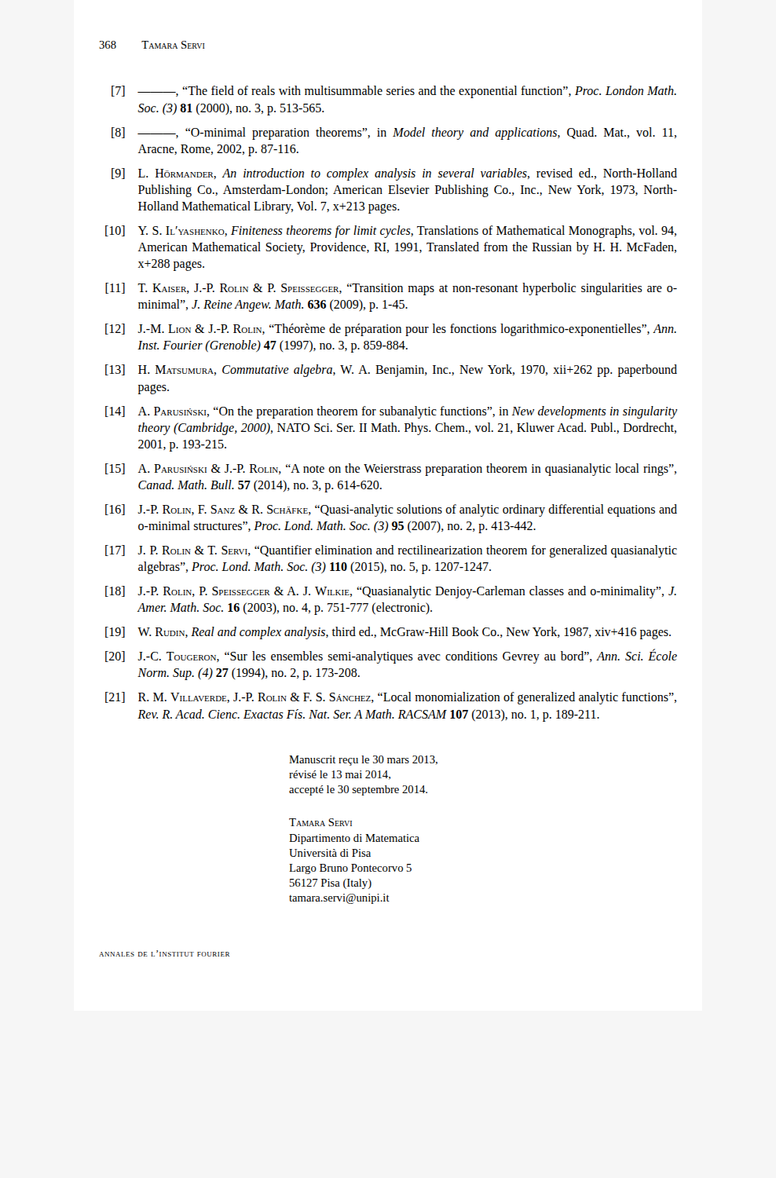368 Tamara Servi
[7]———, “The field of reals with multisummable series and the exponential function”, Proc. London Math. Soc. (3) 81 (2000), no. 3, p. 513-565.
[8]———, “O-minimal preparation theorems”, in Model theory and applications, Quad. Mat., vol. 11, Aracne, Rome, 2002, p. 87-116.
[9] L. Hörmander, An introduction to complex analysis in several variables, revised ed., North-Holland Publishing Co., Amsterdam-London; American Elsevier Publishing Co., Inc., New York, 1973, North-Holland Mathematical Library, Vol. 7, x+213 pages.
[10] Y. S. Il′yashenko, Finiteness theorems for limit cycles, Translations of Mathematical Monographs, vol. 94, American Mathematical Society, Providence, RI, 1991, Translated from the Russian by H. H. McFaden, x+288 pages.
[11] T. Kaiser, J.-P. Rolin & P. Speissegger, “Transition maps at non-resonant hyperbolic singularities are o-minimal”, J. Reine Angew. Math. 636 (2009), p. 1-45.
[12] J.-M. Lion & J.-P. Rolin, “Théorème de préparation pour les fonctions logarithmico-exponentielles”, Ann. Inst. Fourier (Grenoble) 47 (1997), no. 3, p. 859-884.
[13] H. Matsumura, Commutative algebra, W. A. Benjamin, Inc., New York, 1970, xii+262 pp. paperbound pages.
[14] A. Parusiński, “On the preparation theorem for subanalytic functions”, in New developments in singularity theory (Cambridge, 2000), NATO Sci. Ser. II Math. Phys. Chem., vol. 21, Kluwer Acad. Publ., Dordrecht, 2001, p. 193-215.
[15] A. Parusiński & J.-P. Rolin, “A note on the Weierstrass preparation theorem in quasianalytic local rings”, Canad. Math. Bull. 57 (2014), no. 3, p. 614-620.
[16] J.-P. Rolin, F. Sanz & R. Schäfke, “Quasi-analytic solutions of analytic ordinary differential equations and o-minimal structures”, Proc. Lond. Math. Soc. (3) 95 (2007), no. 2, p. 413-442.
[17] J. P. Rolin & T. Servi, “Quantifier elimination and rectilinearization theorem for generalized quasianalytic algebras”, Proc. Lond. Math. Soc. (3) 110 (2015), no. 5, p. 1207-1247.
[18] J.-P. Rolin, P. Speissegger & A. J. Wilkie, “Quasianalytic Denjoy-Carleman classes and o-minimality”, J. Amer. Math. Soc. 16 (2003), no. 4, p. 751-777 (electronic).
[19] W. Rudin, Real and complex analysis, third ed., McGraw-Hill Book Co., New York, 1987, xiv+416 pages.
[20] J.-C. Tougeron, “Sur les ensembles semi-analytiques avec conditions Gevrey au bord”, Ann. Sci. École Norm. Sup. (4) 27 (1994), no. 2, p. 173-208.
[21] R. M. Villaverde, J.-P. Rolin & F. S. Sánchez, “Local monomialization of generalized analytic functions”, Rev. R. Acad. Cienc. Exactas Fís. Nat. Ser. A Math. RACSAM 107 (2013), no. 1, p. 189-211.
Manuscrit reçu le 30 mars 2013,
révisé le 13 mai 2014,
accepté le 30 septembre 2014.
Tamara Servi
Dipartimento di Matematica
Università di Pisa
Largo Bruno Pontecorvo 5
56127 Pisa (Italy)
tamara.servi@unipi.it
annales de l’institut fourier